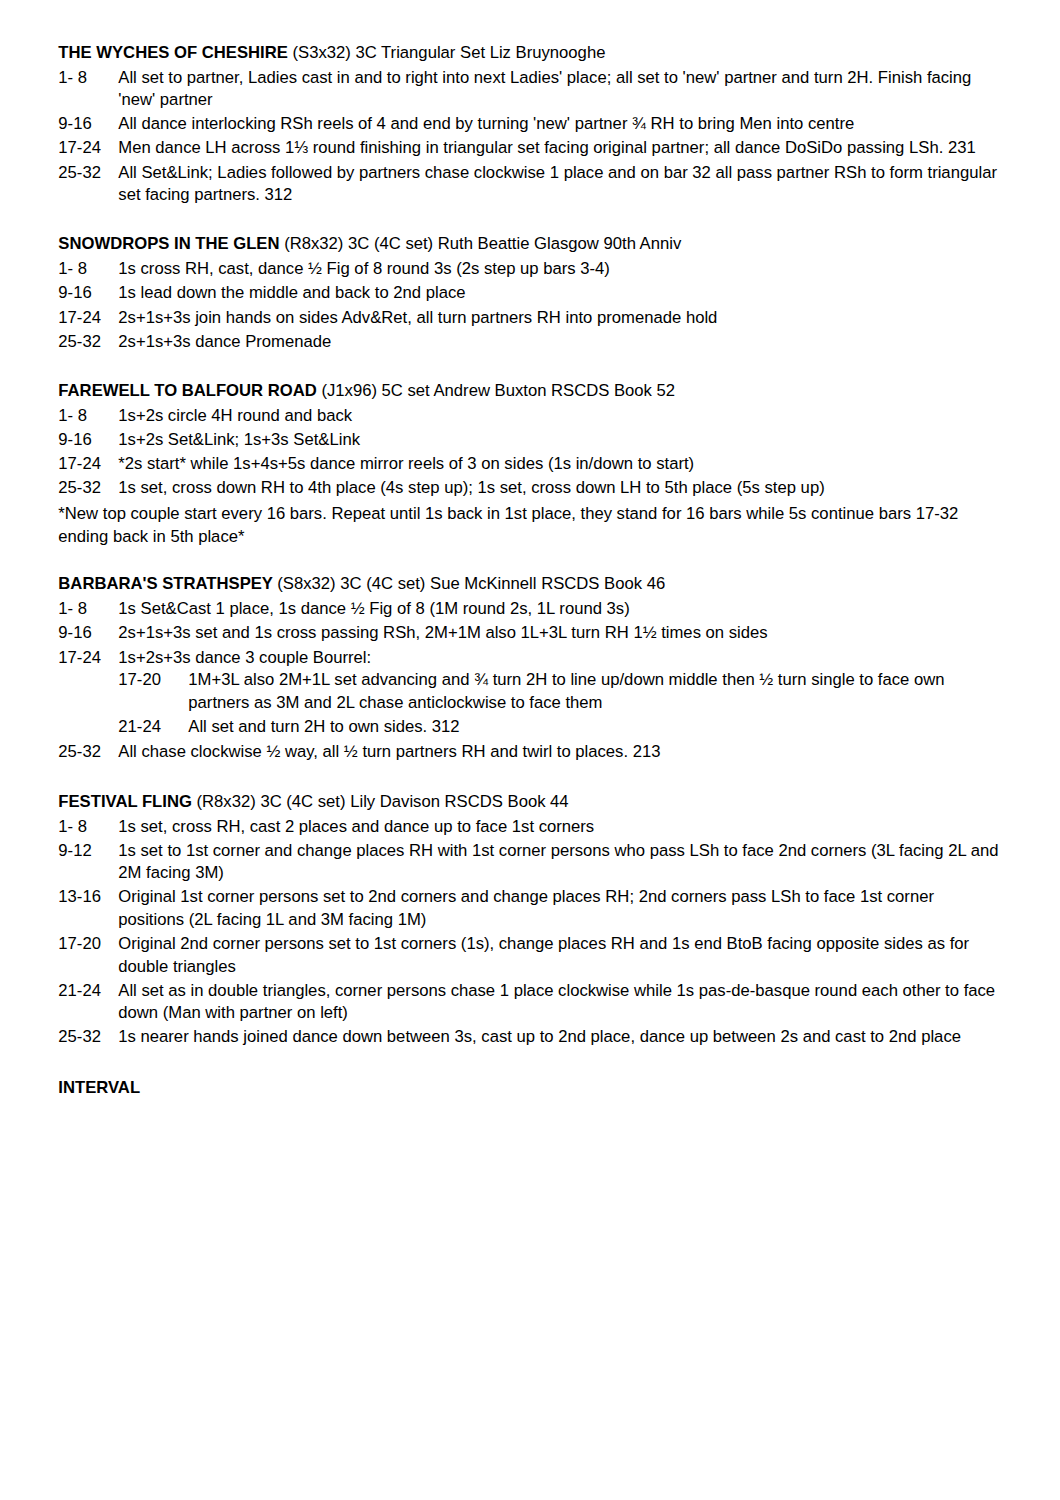THE WYCHES OF CHESHIRE (S3x32) 3C Triangular Set Liz Bruynooghe
| 1- 8 | All set to partner, Ladies cast in and to right into next Ladies' place; all set to 'new' partner and turn 2H. Finish facing 'new' partner |
| 9-16 | All dance interlocking RSh reels of 4 and end by turning 'new' partner ¾ RH to bring Men into centre |
| 17-24 | Men dance LH across 1⅓ round finishing in triangular set facing original partner; all dance DoSiDo passing LSh. 231 |
| 25-32 | All Set&Link; Ladies followed by partners chase clockwise 1 place and on bar 32 all pass partner RSh to form triangular set facing partners. 312 |
SNOWDROPS IN THE GLEN (R8x32) 3C (4C set) Ruth Beattie Glasgow 90th Anniv
| 1- 8 | 1s cross RH, cast, dance ½ Fig of 8 round 3s (2s step up bars 3-4) |
| 9-16 | 1s lead down the middle and back to 2nd place |
| 17-24 | 2s+1s+3s join hands on sides Adv&Ret, all turn partners RH into promenade hold |
| 25-32 | 2s+1s+3s dance Promenade |
FAREWELL TO BALFOUR ROAD (J1x96) 5C set Andrew Buxton RSCDS Book 52
| 1- 8 | 1s+2s circle 4H round and back |
| 9-16 | 1s+2s Set&Link; 1s+3s Set&Link |
| 17-24 | *2s start* while 1s+4s+5s dance mirror reels of 3 on sides (1s in/down to start) |
| 25-32 | 1s set, cross down RH to 4th place (4s step up); 1s set, cross down LH to 5th place (5s step up) |
*New top couple start every 16 bars. Repeat until 1s back in 1st place, they stand for 16 bars while 5s continue bars 17-32 ending back in 5th place*
BARBARA'S STRATHSPEY (S8x32) 3C (4C set) Sue McKinnell RSCDS Book 46
| 1- 8 | 1s Set&Cast 1 place, 1s dance ½ Fig of 8 (1M round 2s, 1L round 3s) |
| 9-16 | 2s+1s+3s set and 1s cross passing RSh, 2M+1M also 1L+3L turn RH 1½ times on sides |
| 17-24 | 1s+2s+3s dance 3 couple Bourrel: / 17-20 / 1M+3L also 2M+1L set advancing and ¾ turn 2H to line up/down middle then ½ turn single to face own partners as 3M and 2L chase anticlockwise to face them / / 21-24 / All set and turn 2H to own sides. 312 / |
| 25-32 | All chase clockwise ½ way, all ½ turn partners RH and twirl to places. 213 |
FESTIVAL FLING (R8x32) 3C (4C set) Lily Davison RSCDS Book 44
| 1- 8 | 1s set, cross RH, cast 2 places and dance up to face 1st corners |
| 9-12 | 1s set to 1st corner and change places RH with 1st corner persons who pass LSh to face 2nd corners (3L facing 2L and 2M facing 3M) |
| 13-16 | Original 1st corner persons set to 2nd corners and change places RH; 2nd corners pass LSh to face 1st corner positions (2L facing 1L and 3M facing 1M) |
| 17-20 | Original 2nd corner persons set to 1st corners (1s), change places RH and 1s end BtoB facing opposite sides as for double triangles |
| 21-24 | All set as in double triangles, corner persons chase 1 place clockwise while 1s pas-de-basque round each other to face down (Man with partner on left) |
| 25-32 | 1s nearer hands joined dance down between 3s, cast up to 2nd place, dance up between 2s and cast to 2nd place |
INTERVAL